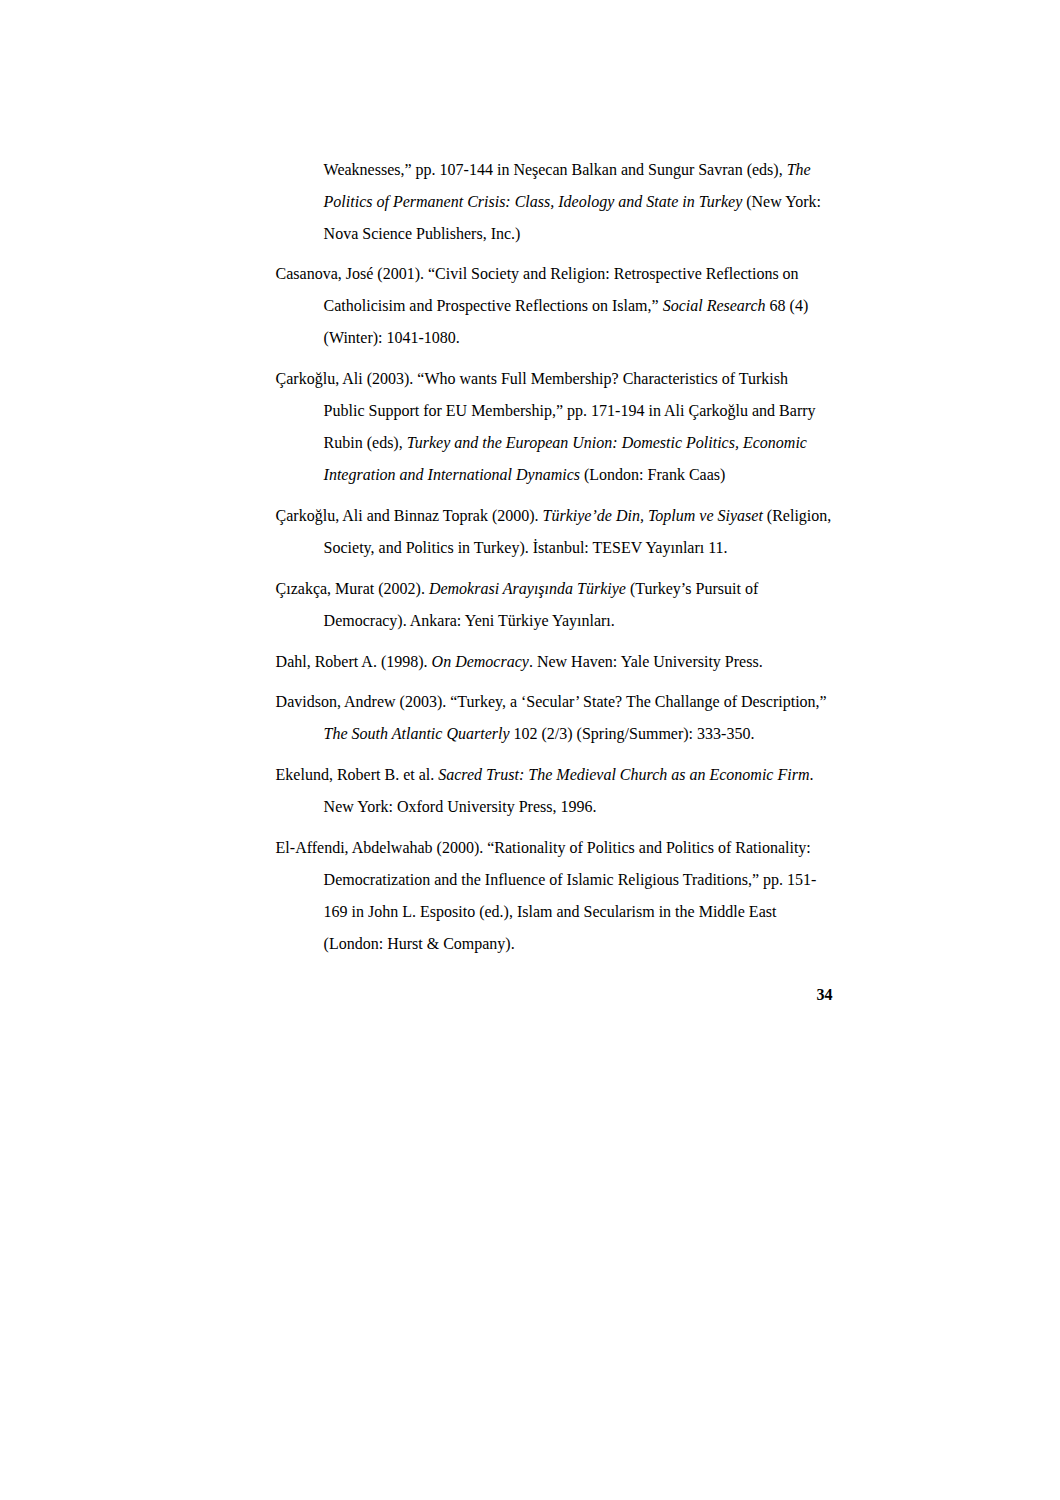Weaknesses,” pp. 107-144 in Neşecan Balkan and Sungur Savran (eds), The Politics of Permanent Crisis: Class, Ideology and State in Turkey (New York: Nova Science Publishers, Inc.)
Casanova, José (2001). “Civil Society and Religion: Retrospective Reflections on Catholicisim and Prospective Reflections on Islam,” Social Research 68 (4) (Winter): 1041-1080.
Çarkoğlu, Ali (2003). “Who wants Full Membership? Characteristics of Turkish Public Support for EU Membership,” pp. 171-194 in Ali Çarkoğlu and Barry Rubin (eds), Turkey and the European Union: Domestic Politics, Economic Integration and International Dynamics (London: Frank Caas)
Çarkoğlu, Ali and Binnaz Toprak (2000). Türkiye’de Din, Toplum ve Siyaset (Religion, Society, and Politics in Turkey). İstanbul: TESEV Yayınları 11.
Çızakça, Murat (2002). Demokrasi Arayışında Türkiye (Turkey’s Pursuit of Democracy). Ankara: Yeni Türkiye Yayınları.
Dahl, Robert A. (1998). On Democracy. New Haven: Yale University Press.
Davidson, Andrew (2003). “Turkey, a ‘Secular’ State? The Challange of Description,” The South Atlantic Quarterly 102 (2/3) (Spring/Summer): 333-350.
Ekelund, Robert B. et al. Sacred Trust: The Medieval Church as an Economic Firm. New York: Oxford University Press, 1996.
El-Affendi, Abdelwahab (2000). “Rationality of Politics and Politics of Rationality: Democratization and the Influence of Islamic Religious Traditions,” pp. 151-169 in John L. Esposito (ed.), Islam and Secularism in the Middle East (London: Hurst & Company).
34